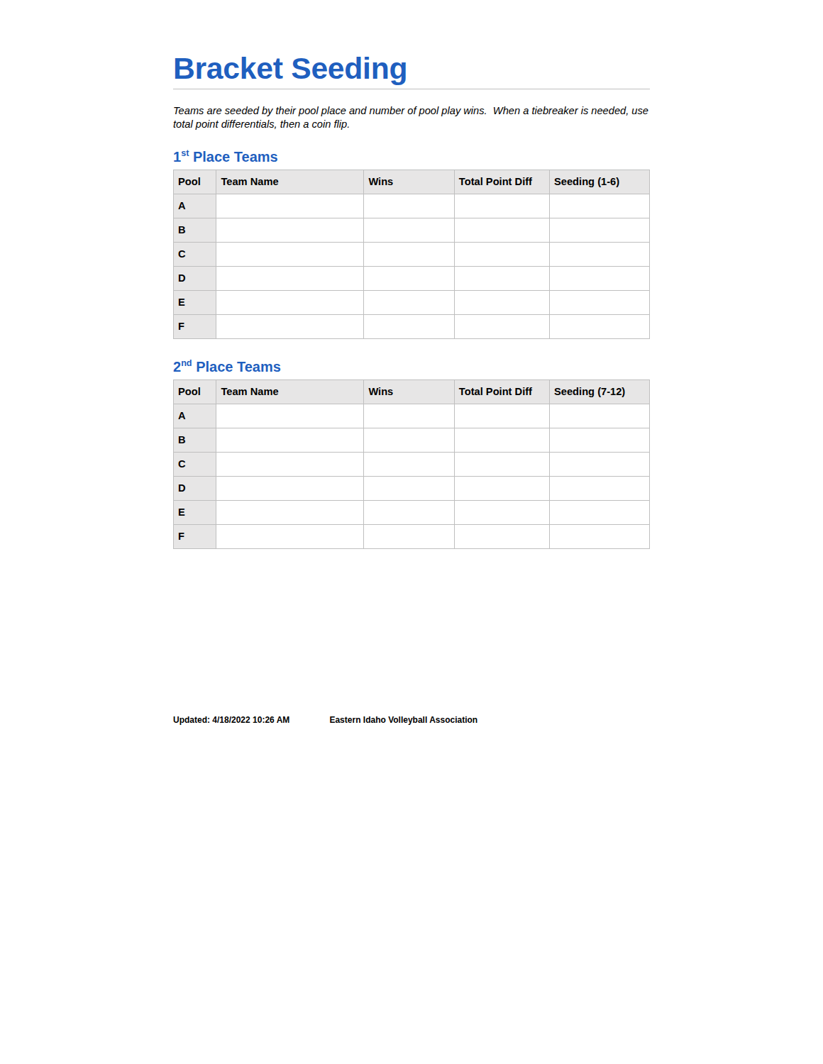Bracket Seeding
Teams are seeded by their pool place and number of pool play wins. When a tiebreaker is needed, use total point differentials, then a coin flip.
1st Place Teams
| Pool | Team Name | Wins | Total Point Diff | Seeding (1-6) |
| --- | --- | --- | --- | --- |
| A | | | | |
| B | | | | |
| C | | | | |
| D | | | | |
| E | | | | |
| F | | | | |
2nd Place Teams
| Pool | Team Name | Wins | Total Point Diff | Seeding (7-12) |
| --- | --- | --- | --- | --- |
| A | | | | |
| B | | | | |
| C | | | | |
| D | | | | |
| E | | | | |
| F | | | | |
Updated: 4/18/2022 10:26 AM Eastern Idaho Volleyball Association